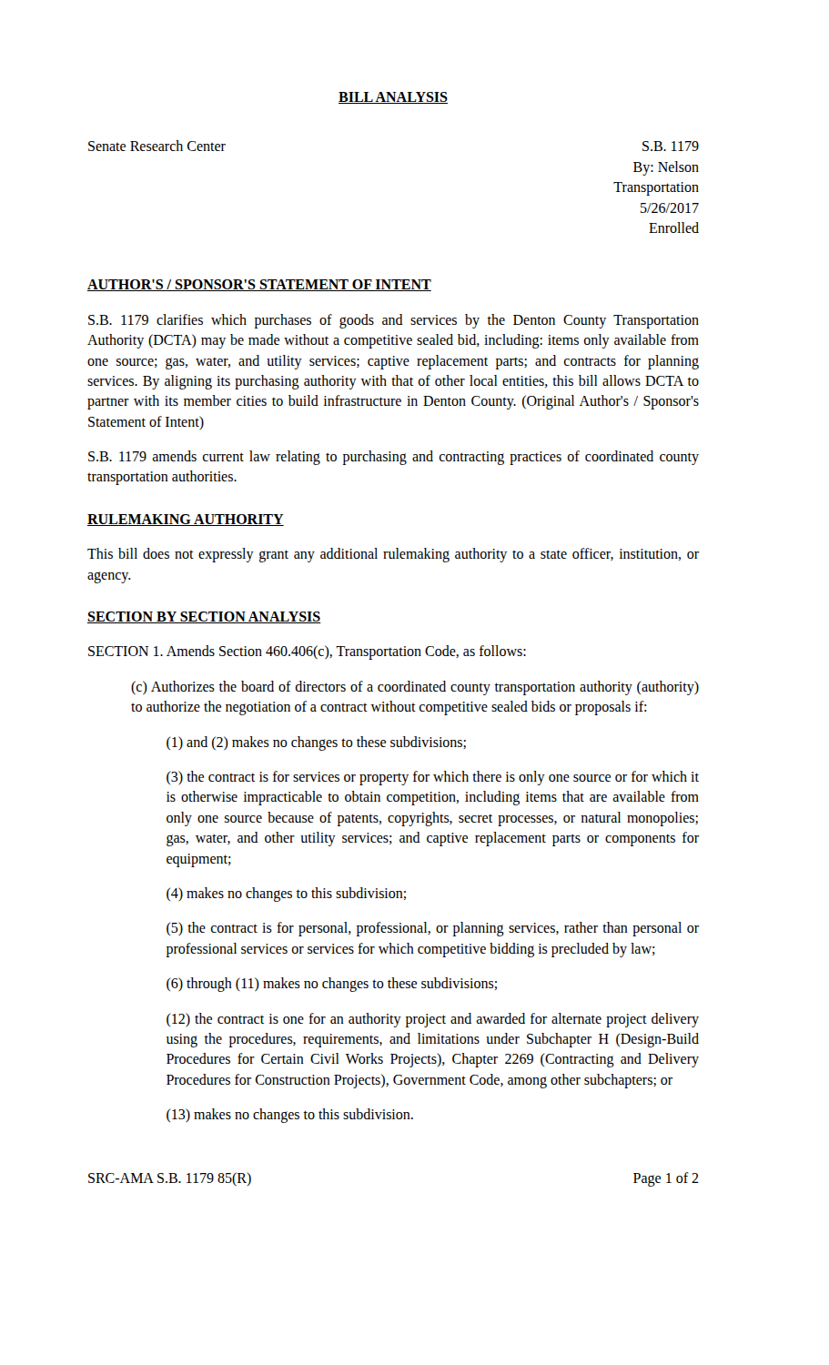BILL ANALYSIS
Senate Research Center
S.B. 1179
By: Nelson
Transportation
5/26/2017
Enrolled
AUTHOR'S / SPONSOR'S STATEMENT OF INTENT
S.B. 1179 clarifies which purchases of goods and services by the Denton County Transportation Authority (DCTA) may be made without a competitive sealed bid, including: items only available from one source; gas, water, and utility services; captive replacement parts; and contracts for planning services. By aligning its purchasing authority with that of other local entities, this bill allows DCTA to partner with its member cities to build infrastructure in Denton County. (Original Author's / Sponsor's Statement of Intent)
S.B. 1179 amends current law relating to purchasing and contracting practices of coordinated county transportation authorities.
RULEMAKING AUTHORITY
This bill does not expressly grant any additional rulemaking authority to a state officer, institution, or agency.
SECTION BY SECTION ANALYSIS
SECTION 1. Amends Section 460.406(c), Transportation Code, as follows:
(c) Authorizes the board of directors of a coordinated county transportation authority (authority) to authorize the negotiation of a contract without competitive sealed bids or proposals if:
(1) and (2) makes no changes to these subdivisions;
(3) the contract is for services or property for which there is only one source or for which it is otherwise impracticable to obtain competition, including items that are available from only one source because of patents, copyrights, secret processes, or natural monopolies; gas, water, and other utility services; and captive replacement parts or components for equipment;
(4) makes no changes to this subdivision;
(5) the contract is for personal, professional, or planning services, rather than personal or professional services or services for which competitive bidding is precluded by law;
(6) through (11) makes no changes to these subdivisions;
(12) the contract is one for an authority project and awarded for alternate project delivery using the procedures, requirements, and limitations under Subchapter H (Design-Build Procedures for Certain Civil Works Projects), Chapter 2269 (Contracting and Delivery Procedures for Construction Projects), Government Code, among other subchapters; or
(13) makes no changes to this subdivision.
SRC-AMA S.B. 1179 85(R)
Page 1 of 2